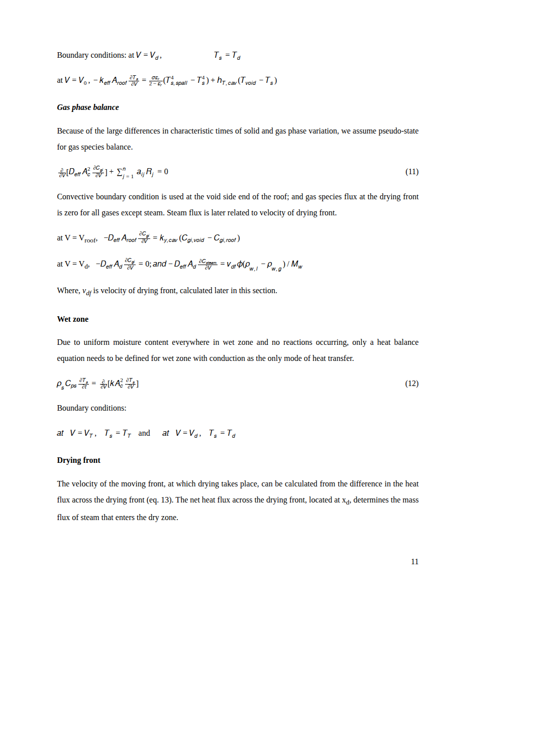Boundary conditions: at V=Vd, Ts=Td
at V=V0, −keff Aroof ∂Ts∂V = σεr2−εr ( Ts,spall4 − Ts4 ) + hT,cav (Tvoid−Ts)
Gas phase balance
Because of the large differences in characteristic times of solid and gas phase variation, we assume pseudo-state for gas species balance.
∂∂V [ Deff Ac2 ∂Cgi∂V ] + ∑j=1n aij Rj =0 (11)
Convective boundary condition is used at the void side end of the roof; and gas species flux at the drying front is zero for all gases except steam. Steam flux is later related to velocity of drying front.
at V = Vroof, −Deff Aroof ∂Cgi∂V = ky,cav (Cgi,void − Cgi,roof)
at V = Vd, −Deff Ad ∂Cgi∂V =0; and −Deff Ad ∂Csteam∂V = vdf ϕ (ρw,l − ρw,g) /Mw
Where, vdf is velocity of drying front, calculated later in this section.
Wet zone
Due to uniform moisture content everywhere in wet zone and no reactions occurring, only a heat balance equation needs to be defined for wet zone with conduction as the only mode of heat transfer.
ρs Cps ∂Ts∂t = ∂∂V [ kAc2 ∂Ts∂V ] (12)
Boundary conditions:
at V=VT, Ts=TT and at V=Vd, Ts=Td
Drying front
The velocity of the moving front, at which drying takes place, can be calculated from the difference in the heat flux across the drying front (eq. 13). The net heat flux across the drying front, located at xd, determines the mass flux of steam that enters the dry zone.
11